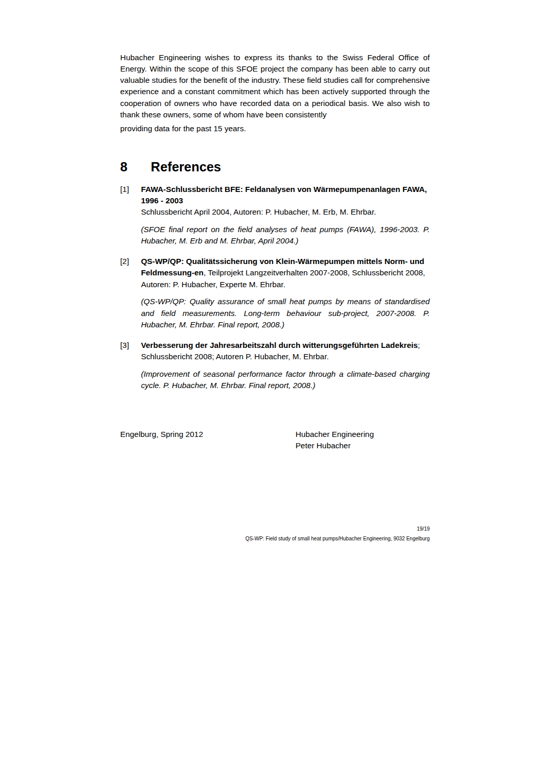Hubacher Engineering wishes to express its thanks to the Swiss Federal Office of Energy. Within the scope of this SFOE project the company has been able to carry out valuable studies for the benefit of the industry. These field studies call for comprehensive experience and a constant commitment which has been actively supported through the cooperation of owners who have recorded data on a periodical basis. We also wish to thank these owners, some of whom have been consistently
providing data for the past 15 years.
8 References
[1]
FAWA-Schlussbericht BFE: Feldanalysen von Wärmepumpenanlagen FAWA, 1996 - 2003
Schlussbericht April 2004, Autoren: P. Hubacher, M. Erb, M. Ehrbar.
(SFOE final report on the field analyses of heat pumps (FAWA), 1996-2003. P. Hubacher, M. Erb and M. Ehrbar, April 2004.)
[2]
QS-WP/QP: Qualitätssicherung von Klein-Wärmepumpen mittels Norm- und Feldmessung-en, Teilprojekt Langzeitverhalten 2007-2008, Schlussbericht 2008, Autoren: P. Hubacher, Experte M. Ehrbar.
(QS-WP/QP: Quality assurance of small heat pumps by means of standardised and field measurements. Long-term behaviour sub-project, 2007-2008. P. Hubacher, M. Ehrbar. Final report, 2008.)
[3]
Verbesserung der Jahresarbeitszahl durch witterungsgeführten Ladekreis;
Schlussbericht 2008; Autoren P. Hubacher, M. Ehrbar.
(Improvement of seasonal performance factor through a climate-based charging cycle. P. Hubacher, M. Ehrbar. Final report, 2008.)
Engelburg, Spring 2012
Hubacher Engineering
Peter Hubacher
19/19
QS-WP: Field study of small heat pumps/Hubacher Engineering, 9032 Engelburg